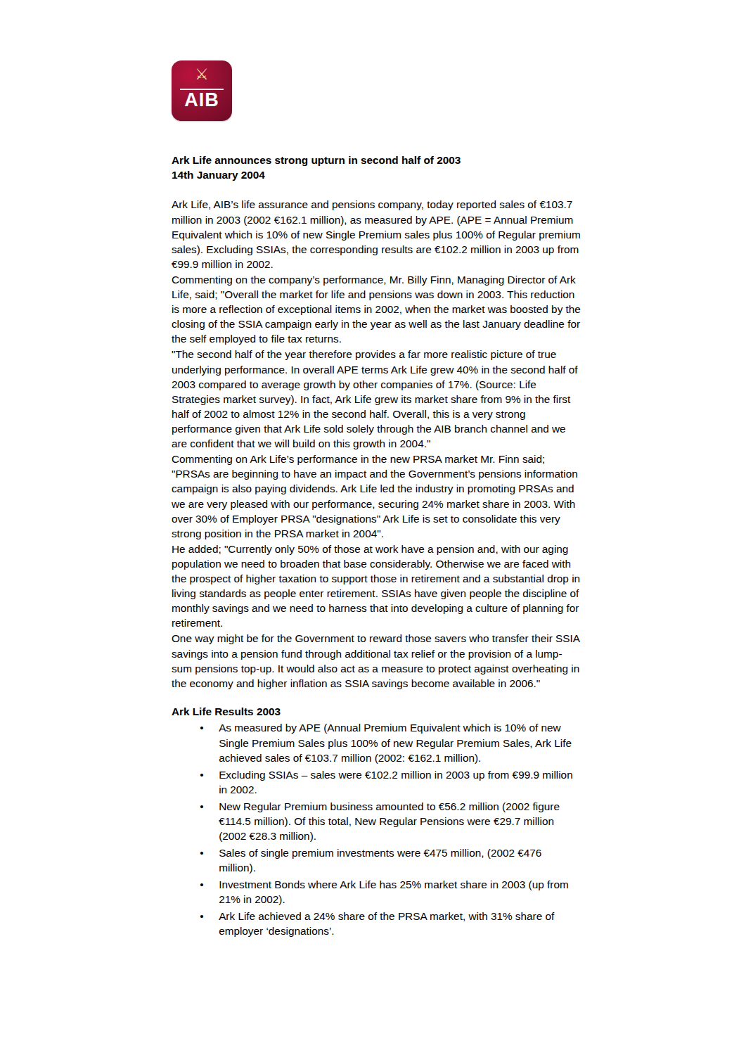⚔
AIB
Ark Life announces strong upturn in second half of 2003
14th January 2004
Ark Life, AIB’s life assurance and pensions company, today reported sales of €103.7 million in 2003 (2002 €162.1 million), as measured by APE. (APE = Annual Premium Equivalent which is 10% of new Single Premium sales plus 100% of Regular premium sales). Excluding SSIAs, the corresponding results are €102.2 million in 2003 up from €99.9 million in 2002.
Commenting on the company’s performance, Mr. Billy Finn, Managing Director of Ark Life, said; "Overall the market for life and pensions was down in 2003. This reduction is more a reflection of exceptional items in 2002, when the market was boosted by the closing of the SSIA campaign early in the year as well as the last January deadline for the self employed to file tax returns.
"The second half of the year therefore provides a far more realistic picture of true underlying performance. In overall APE terms Ark Life grew 40% in the second half of 2003 compared to average growth by other companies of 17%. (Source: Life Strategies market survey). In fact, Ark Life grew its market share from 9% in the first half of 2002 to almost 12% in the second half. Overall, this is a very strong performance given that Ark Life sold solely through the AIB branch channel and we are confident that we will build on this growth in 2004."
Commenting on Ark Life’s performance in the new PRSA market Mr. Finn said; "PRSAs are beginning to have an impact and the Government’s pensions information campaign is also paying dividends. Ark Life led the industry in promoting PRSAs and we are very pleased with our performance, securing 24% market share in 2003. With over 30% of Employer PRSA "designations" Ark Life is set to consolidate this very strong position in the PRSA market in 2004".
He added; "Currently only 50% of those at work have a pension and, with our aging population we need to broaden that base considerably. Otherwise we are faced with the prospect of higher taxation to support those in retirement and a substantial drop in living standards as people enter retirement. SSIAs have given people the discipline of monthly savings and we need to harness that into developing a culture of planning for retirement.
One way might be for the Government to reward those savers who transfer their SSIA savings into a pension fund through additional tax relief or the provision of a lump-sum pensions top-up. It would also act as a measure to protect against overheating in the economy and higher inflation as SSIA savings become available in 2006."
Ark Life Results 2003
As measured by APE (Annual Premium Equivalent which is 10% of new Single Premium Sales plus 100% of new Regular Premium Sales, Ark Life achieved sales of €103.7 million (2002: €162.1 million).
Excluding SSIAs – sales were €102.2 million in 2003 up from €99.9 million in 2002.
New Regular Premium business amounted to €56.2 million (2002 figure €114.5 million). Of this total, New Regular Pensions were €29.7 million (2002 €28.3 million).
Sales of single premium investments were €475 million, (2002 €476 million).
Investment Bonds where Ark Life has 25% market share in 2003 (up from 21% in 2002).
Ark Life achieved a 24% share of the PRSA market, with 31% share of employer ‘designations’.